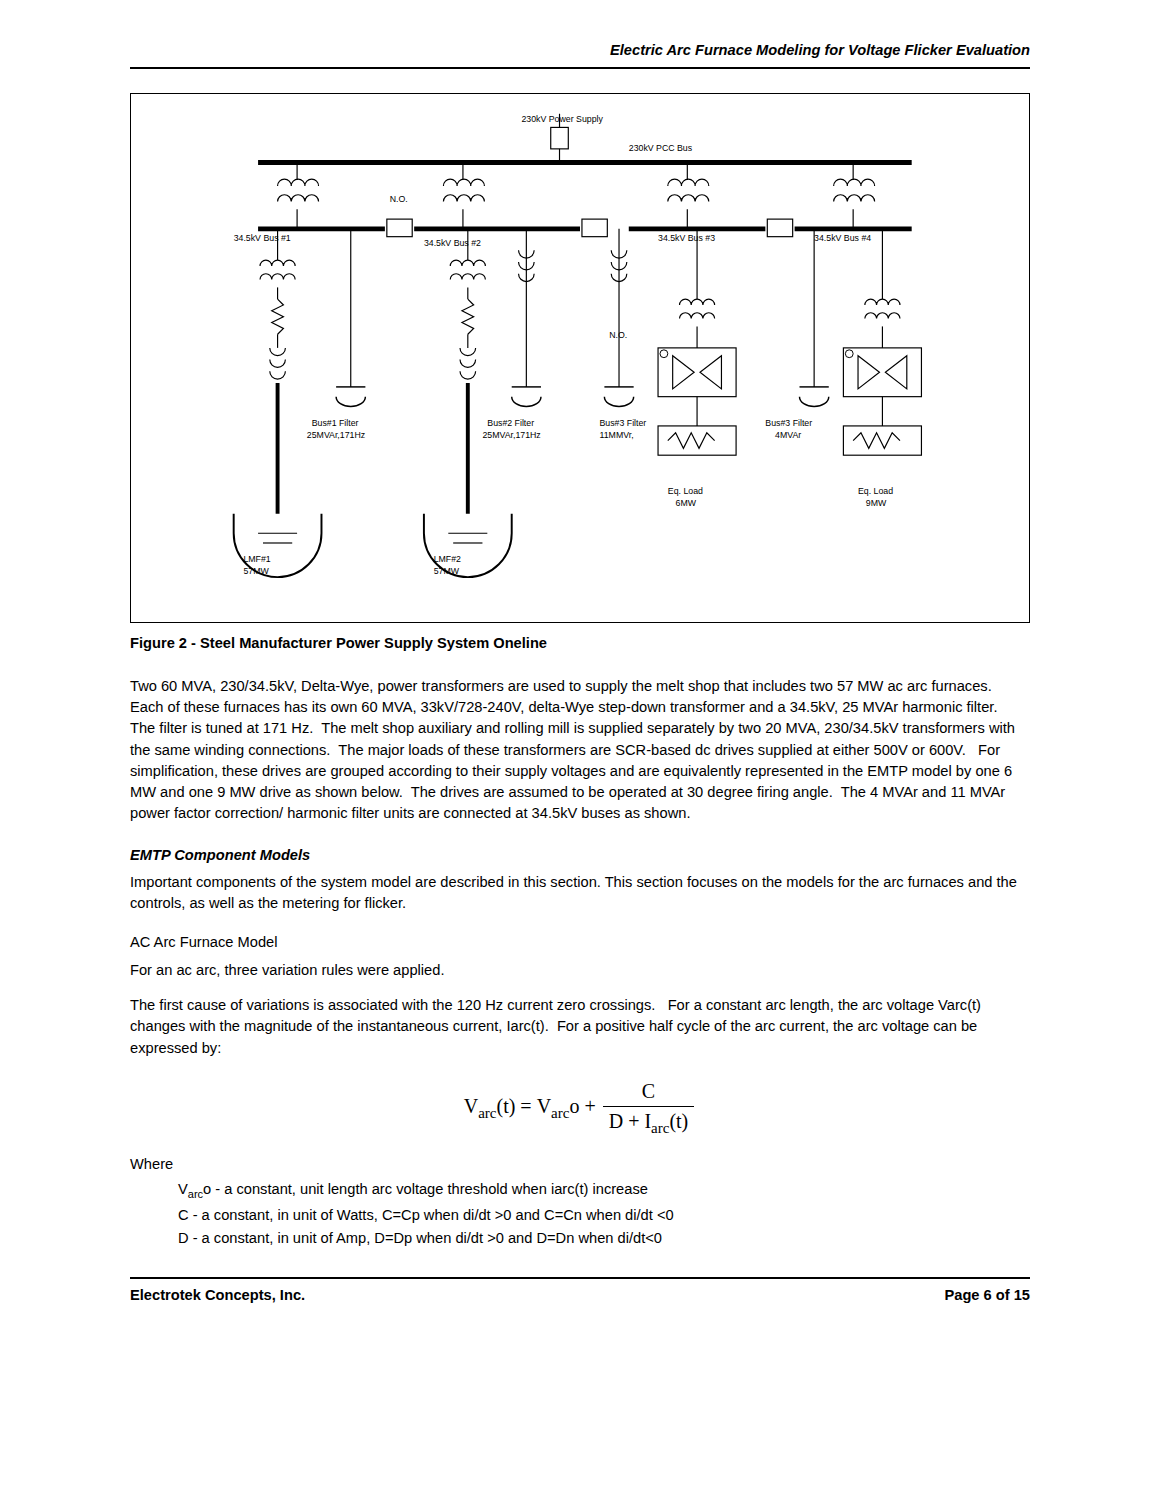Electric Arc Furnace Modeling for Voltage Flicker Evaluation
230kV Power Supply 230kV PCC Bus 34.5kV Bus #1 34.5kV Bus #2 34.5kV Bus #3 34.5kV Bus #4 N.O. N.O. Bus#1 Filter 25MVAr,171Hz Bus#2 Filter 25MVAr,171Hz Bus#3 Filter 11MMVr, Bus#3 Filter 4MVAr Eq. Load 6MW Eq. Load 9MW LMF#1 57MW LMF#2 57MW
Figure 2 - Steel Manufacturer Power Supply System Oneline
Two 60 MVA, 230/34.5kV, Delta-Wye, power transformers are used to supply the melt shop that includes two 57 MW ac arc furnaces. Each of these furnaces has its own 60 MVA, 33kV/728-240V, delta-Wye step-down transformer and a 34.5kV, 25 MVAr harmonic filter. The filter is tuned at 171 Hz. The melt shop auxiliary and rolling mill is supplied separately by two 20 MVA, 230/34.5kV transformers with the same winding connections. The major loads of these transformers are SCR-based dc drives supplied at either 500V or 600V. For simplification, these drives are grouped according to their supply voltages and are equivalently represented in the EMTP model by one 6 MW and one 9 MW drive as shown below. The drives are assumed to be operated at 30 degree firing angle. The 4 MVAr and 11 MVAr power factor correction/ harmonic filter units are connected at 34.5kV buses as shown.
EMTP Component Models
Important components of the system model are described in this section. This section focuses on the models for the arc furnaces and the controls, as well as the metering for flicker.
AC Arc Furnace Model
For an ac arc, three variation rules were applied.
The first cause of variations is associated with the 120 Hz current zero crossings. For a constant arc length, the arc voltage Varc(t) changes with the magnitude of the instantaneous current, Iarc(t). For a positive half cycle of the arc current, the arc voltage can be expressed by:
Varc(t) = Varco + CD + Iarc(t)
Where
Varco - a constant, unit length arc voltage threshold when iarc(t) increase
C - a constant, in unit of Watts, C=Cp when di/dt >0 and C=Cn when di/dt <0
D - a constant, in unit of Amp, D=Dp when di/dt >0 and D=Dn when di/dt<0
Electrotek Concepts, Inc. Page 6 of 15